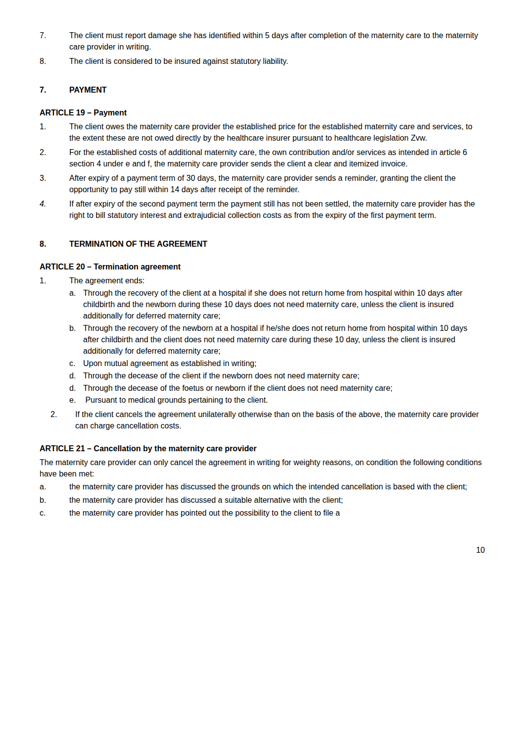7. The client must report damage she has identified within 5 days after completion of the maternity care to the maternity care provider in writing.
8. The client is considered to be insured against statutory liability.
7. PAYMENT
ARTICLE 19 – Payment
1. The client owes the maternity care provider the established price for the established maternity care and services, to the extent these are not owed directly by the healthcare insurer pursuant to healthcare legislation Zvw.
2. For the established costs of additional maternity care, the own contribution and/or services as intended in article 6 section 4 under e and f, the maternity care provider sends the client a clear and itemized invoice.
3. After expiry of a payment term of 30 days, the maternity care provider sends a reminder, granting the client the opportunity to pay still within 14 days after receipt of the reminder.
4. If after expiry of the second payment term the payment still has not been settled, the maternity care provider has the right to bill statutory interest and extrajudicial collection costs as from the expiry of the first payment term.
8. TERMINATION OF THE AGREEMENT
ARTICLE 20 – Termination agreement
1. The agreement ends:
a. Through the recovery of the client at a hospital if she does not return home from hospital within 10 days after childbirth and the newborn during these 10 days does not need maternity care, unless the client is insured additionally for deferred maternity care;
b. Through the recovery of the newborn at a hospital if he/she does not return home from hospital within 10 days after childbirth and the client does not need maternity care during these 10 day, unless the client is insured additionally for deferred maternity care;
c. Upon mutual agreement as established in writing;
d. Through the decease of the client if the newborn does not need maternity care;
d. Through the decease of the foetus or newborn if the client does not need maternity care;
e. Pursuant to medical grounds pertaining to the client.
2. If the client cancels the agreement unilaterally otherwise than on the basis of the above, the maternity care provider can charge cancellation costs.
ARTICLE 21 – Cancellation by the maternity care provider
The maternity care provider can only cancel the agreement in writing for weighty reasons, on condition the following conditions have been met:
a. the maternity care provider has discussed the grounds on which the intended cancellation is based with the client;
b. the maternity care provider has discussed a suitable alternative with the client;
c. the maternity care provider has pointed out the possibility to the client to file a
10